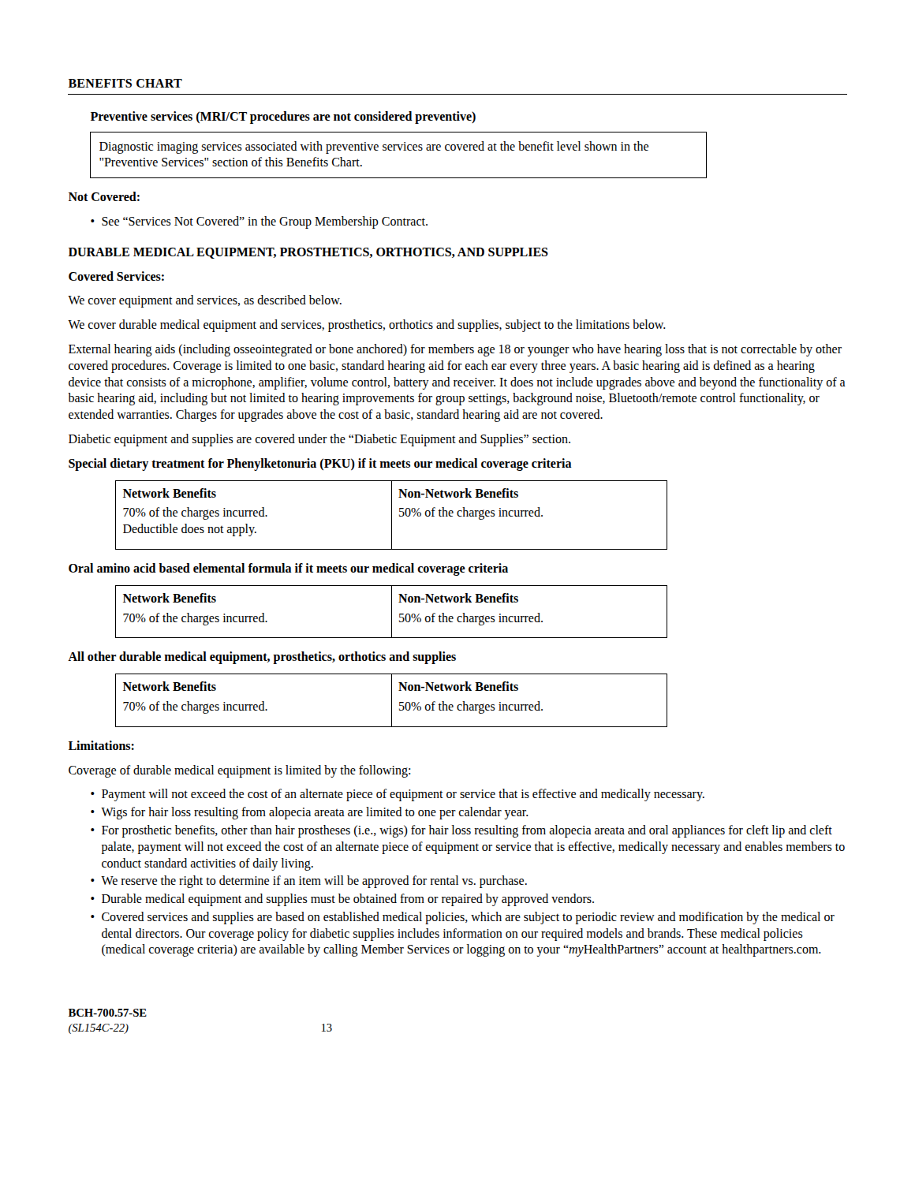BENEFITS CHART
Preventive services (MRI/CT procedures are not considered preventive)
Diagnostic imaging services associated with preventive services are covered at the benefit level shown in the "Preventive Services" section of this Benefits Chart.
Not Covered:
See “Services Not Covered” in the Group Membership Contract.
DURABLE MEDICAL EQUIPMENT, PROSTHETICS, ORTHOTICS, AND SUPPLIES
Covered Services:
We cover equipment and services, as described below.
We cover durable medical equipment and services, prosthetics, orthotics and supplies, subject to the limitations below.
External hearing aids (including osseointegrated or bone anchored) for members age 18 or younger who have hearing loss that is not correctable by other covered procedures. Coverage is limited to one basic, standard hearing aid for each ear every three years. A basic hearing aid is defined as a hearing device that consists of a microphone, amplifier, volume control, battery and receiver. It does not include upgrades above and beyond the functionality of a basic hearing aid, including but not limited to hearing improvements for group settings, background noise, Bluetooth/remote control functionality, or extended warranties. Charges for upgrades above the cost of a basic, standard hearing aid are not covered.
Diabetic equipment and supplies are covered under the “Diabetic Equipment and Supplies” section.
Special dietary treatment for Phenylketonuria (PKU) if it meets our medical coverage criteria
| Network Benefits | Non-Network Benefits |
| 70% of the charges incurred. Deductible does not apply. | 50% of the charges incurred. |
Oral amino acid based elemental formula if it meets our medical coverage criteria
| Network Benefits | Non-Network Benefits |
| 70% of the charges incurred. | 50% of the charges incurred. |
All other durable medical equipment, prosthetics, orthotics and supplies
| Network Benefits | Non-Network Benefits |
| 70% of the charges incurred. | 50% of the charges incurred. |
Limitations:
Coverage of durable medical equipment is limited by the following:
Payment will not exceed the cost of an alternate piece of equipment or service that is effective and medically necessary.
Wigs for hair loss resulting from alopecia areata are limited to one per calendar year.
For prosthetic benefits, other than hair prostheses (i.e., wigs) for hair loss resulting from alopecia areata and oral appliances for cleft lip and cleft palate, payment will not exceed the cost of an alternate piece of equipment or service that is effective, medically necessary and enables members to conduct standard activities of daily living.
We reserve the right to determine if an item will be approved for rental vs. purchase.
Durable medical equipment and supplies must be obtained from or repaired by approved vendors.
Covered services and supplies are based on established medical policies, which are subject to periodic review and modification by the medical or dental directors. Our coverage policy for diabetic supplies includes information on our required models and brands. These medical policies (medical coverage criteria) are available by calling Member Services or logging on to your “my HealthPartners” account at healthpartners.com.
BCH-700.57-SE
(SL154C-22)
13